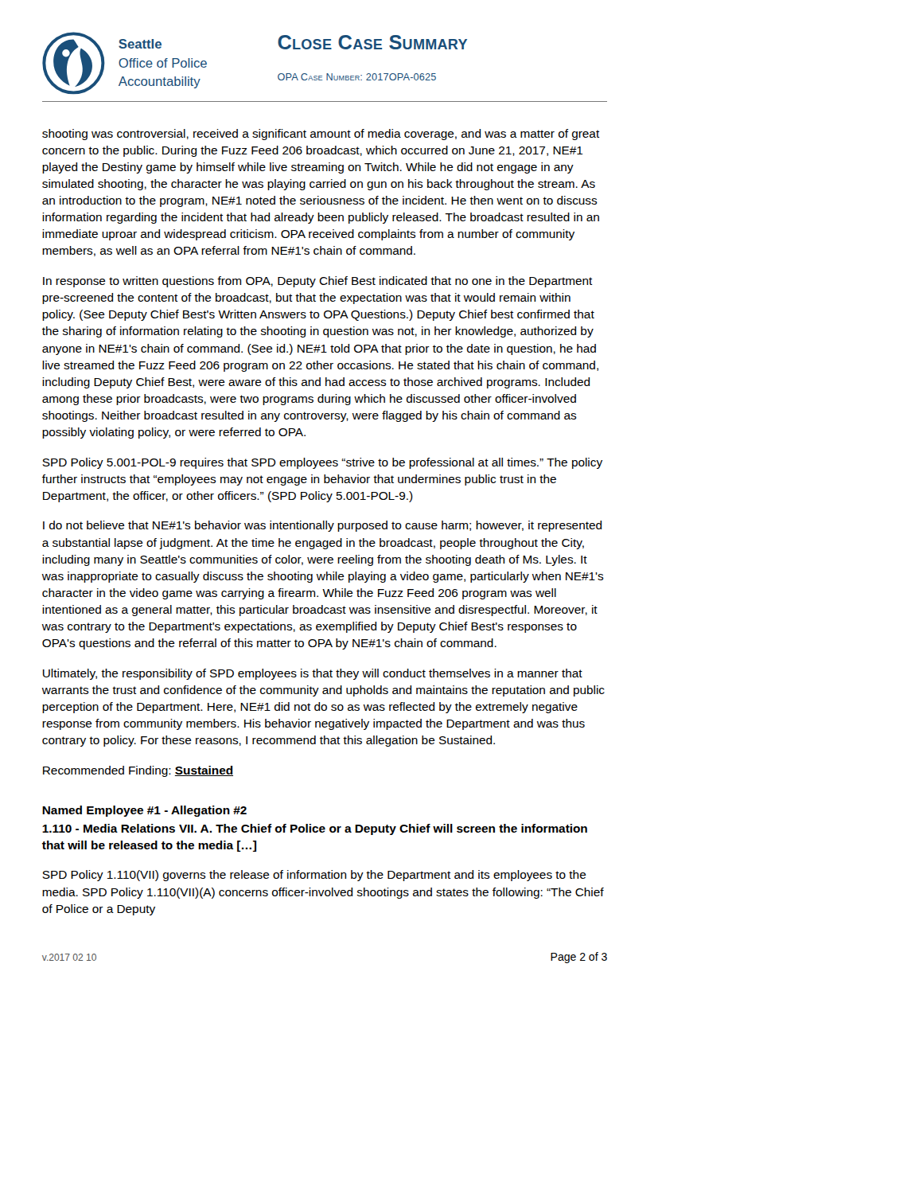Seattle
Office of Police
Accountability
Close Case Summary
OPA Case Number: 2017OPA-0625
shooting was controversial, received a significant amount of media coverage, and was a matter of great concern to the public. During the Fuzz Feed 206 broadcast, which occurred on June 21, 2017, NE#1 played the Destiny game by himself while live streaming on Twitch. While he did not engage in any simulated shooting, the character he was playing carried on gun on his back throughout the stream. As an introduction to the program, NE#1 noted the seriousness of the incident. He then went on to discuss information regarding the incident that had already been publicly released. The broadcast resulted in an immediate uproar and widespread criticism. OPA received complaints from a number of community members, as well as an OPA referral from NE#1's chain of command.
In response to written questions from OPA, Deputy Chief Best indicated that no one in the Department pre-screened the content of the broadcast, but that the expectation was that it would remain within policy. (See Deputy Chief Best's Written Answers to OPA Questions.) Deputy Chief best confirmed that the sharing of information relating to the shooting in question was not, in her knowledge, authorized by anyone in NE#1's chain of command. (See id.) NE#1 told OPA that prior to the date in question, he had live streamed the Fuzz Feed 206 program on 22 other occasions. He stated that his chain of command, including Deputy Chief Best, were aware of this and had access to those archived programs. Included among these prior broadcasts, were two programs during which he discussed other officer-involved shootings. Neither broadcast resulted in any controversy, were flagged by his chain of command as possibly violating policy, or were referred to OPA.
SPD Policy 5.001-POL-9 requires that SPD employees “strive to be professional at all times.” The policy further instructs that “employees may not engage in behavior that undermines public trust in the Department, the officer, or other officers.” (SPD Policy 5.001-POL-9.)
I do not believe that NE#1's behavior was intentionally purposed to cause harm; however, it represented a substantial lapse of judgment. At the time he engaged in the broadcast, people throughout the City, including many in Seattle's communities of color, were reeling from the shooting death of Ms. Lyles. It was inappropriate to casually discuss the shooting while playing a video game, particularly when NE#1's character in the video game was carrying a firearm. While the Fuzz Feed 206 program was well intentioned as a general matter, this particular broadcast was insensitive and disrespectful. Moreover, it was contrary to the Department's expectations, as exemplified by Deputy Chief Best's responses to OPA's questions and the referral of this matter to OPA by NE#1's chain of command.
Ultimately, the responsibility of SPD employees is that they will conduct themselves in a manner that warrants the trust and confidence of the community and upholds and maintains the reputation and public perception of the Department. Here, NE#1 did not do so as was reflected by the extremely negative response from community members. His behavior negatively impacted the Department and was thus contrary to policy. For these reasons, I recommend that this allegation be Sustained.
Recommended Finding: Sustained
Named Employee #1 - Allegation #2
1.110 - Media Relations VII. A. The Chief of Police or a Deputy Chief will screen the information that will be released to the media […]
SPD Policy 1.110(VII) governs the release of information by the Department and its employees to the media. SPD Policy 1.110(VII)(A) concerns officer-involved shootings and states the following: “The Chief of Police or a Deputy
v.2017 02 10 Page 2 of 3